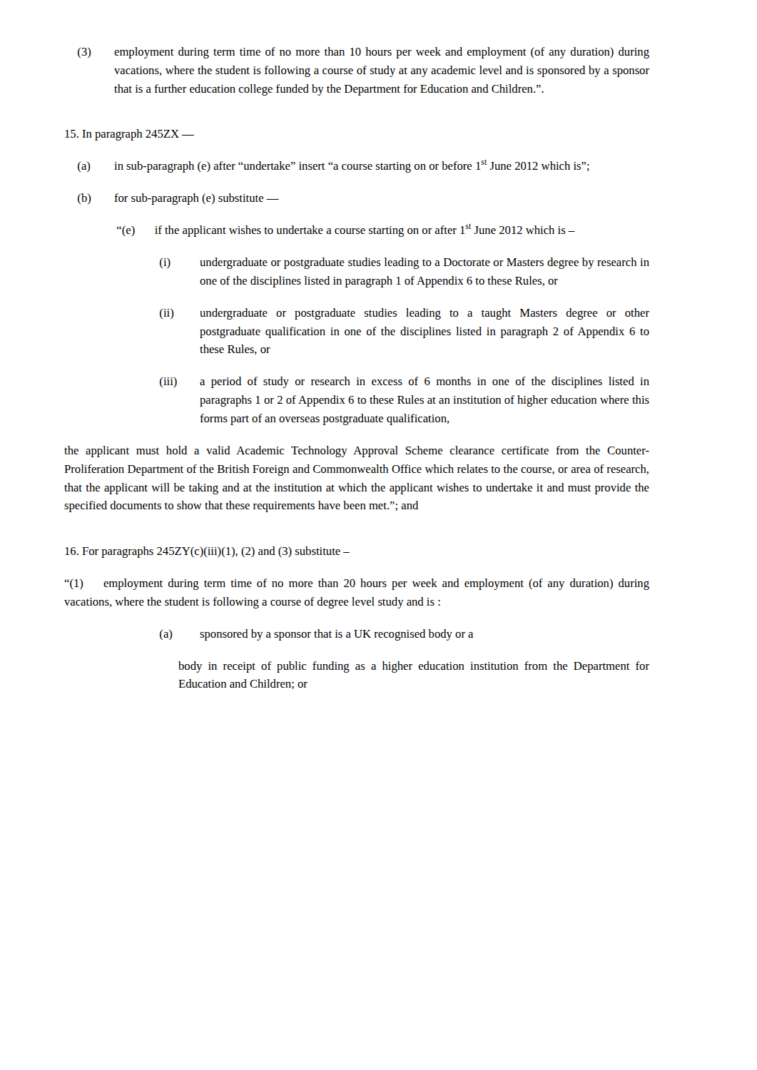(3) employment during term time of no more than 10 hours per week and employment (of any duration) during vacations, where the student is following a course of study at any academic level and is sponsored by a sponsor that is a further education college funded by the Department for Education and Children.”.
15. In paragraph 245ZX —
(a) in sub-paragraph (e) after “undertake” insert “a course starting on or before 1st June 2012 which is”;
(b) for sub-paragraph (e) substitute —
“(e) if the applicant wishes to undertake a course starting on or after 1st June 2012 which is –
(i) undergraduate or postgraduate studies leading to a Doctorate or Masters degree by research in one of the disciplines listed in paragraph 1 of Appendix 6 to these Rules, or
(ii) undergraduate or postgraduate studies leading to a taught Masters degree or other postgraduate qualification in one of the disciplines listed in paragraph 2 of Appendix 6 to these Rules, or
(iii) a period of study or research in excess of 6 months in one of the disciplines listed in paragraphs 1 or 2 of Appendix 6 to these Rules at an institution of higher education where this forms part of an overseas postgraduate qualification,
the applicant must hold a valid Academic Technology Approval Scheme clearance certificate from the Counter-Proliferation Department of the British Foreign and Commonwealth Office which relates to the course, or area of research, that the applicant will be taking and at the institution at which the applicant wishes to undertake it and must provide the specified documents to show that these requirements have been met.”; and
16. For paragraphs 245ZY(c)(iii)(1), (2) and (3) substitute –
“(1) employment during term time of no more than 20 hours per week and employment (of any duration) during vacations, where the student is following a course of degree level study and is :
(a) sponsored by a sponsor that is a UK recognised body or a
body in receipt of public funding as a higher education institution from the Department for Education and Children; or